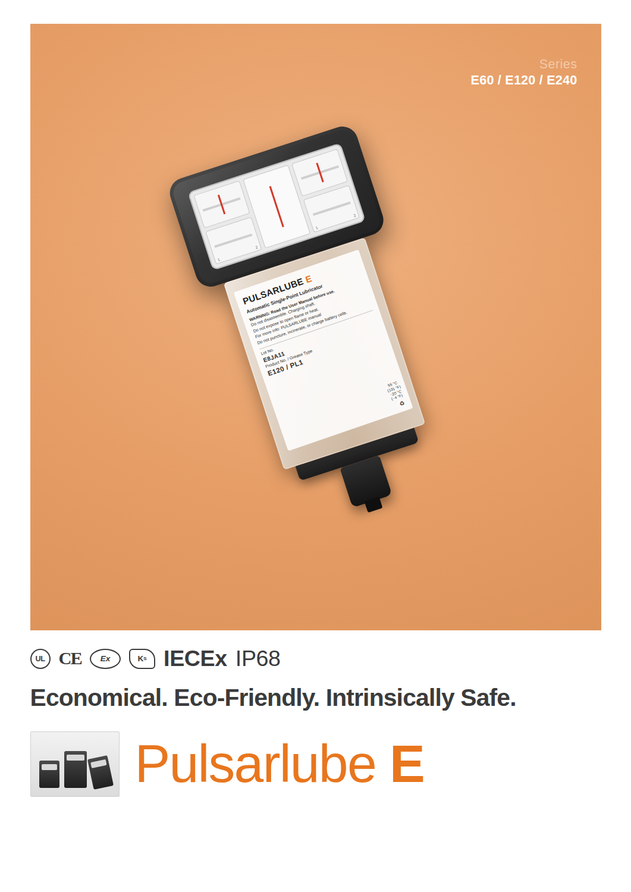Series
E60 / E120 / E240
12
12
PULSARLUBE E
Automatic Single-Point Lubricator
WARNING: Read the User Manual before use.
Do not disassemble. Charging shaft.
Do not expose to open flame or heat.
For more info: PULSARLUBE manual
Do not puncture, incinerate, or charge battery cells.
Lot No.
E8JA11
Product No. / Grease Type
E120 / PL1
55 °C
(131 °F)
−20 °C
(−4 °F)
♻
UL CE Ex KS IECEx IP68
Economical. Eco-Friendly. Intrinsically Safe.
Pulsarlube E